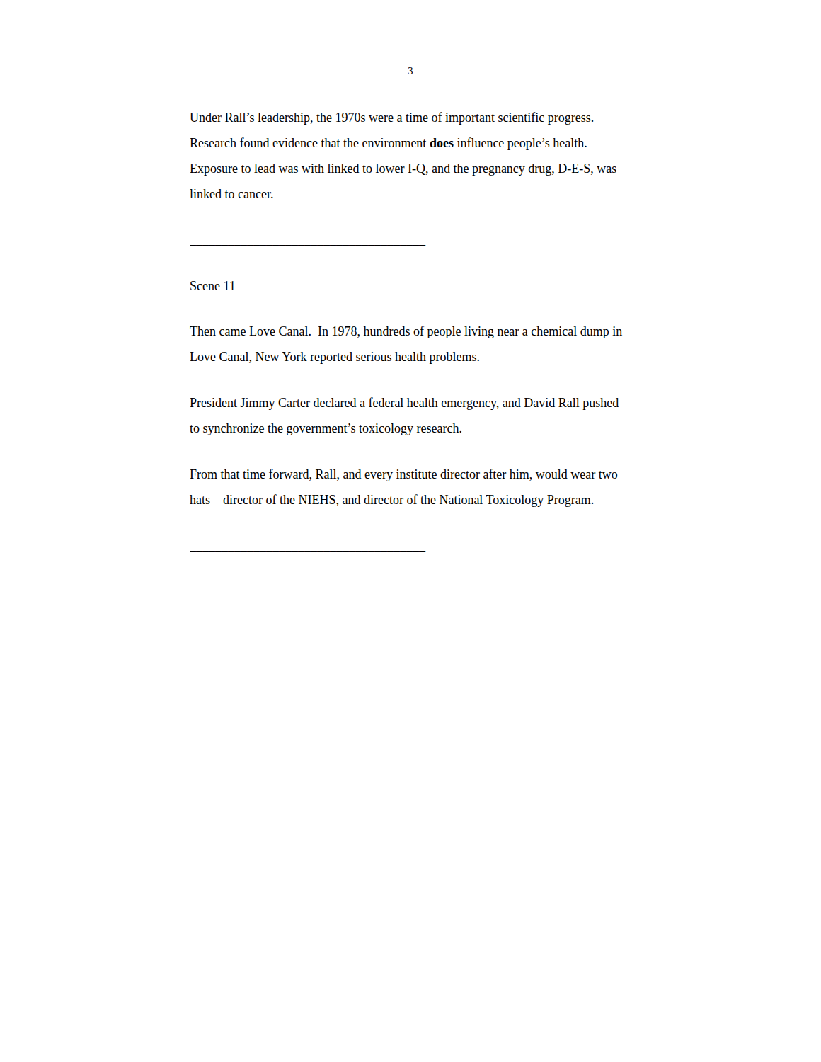3
Under Rall’s leadership, the 1970s were a time of important scientific progress. Research found evidence that the environment does influence people’s health. Exposure to lead was with linked to lower I-Q, and the pregnancy drug, D-E-S, was linked to cancer.
_____________________________________
Scene 11
Then came Love Canal. In 1978, hundreds of people living near a chemical dump in Love Canal, New York reported serious health problems.
President Jimmy Carter declared a federal health emergency, and David Rall pushed to synchronize the government’s toxicology research.
From that time forward, Rall, and every institute director after him, would wear two hats—director of the NIEHS, and director of the National Toxicology Program.
_____________________________________